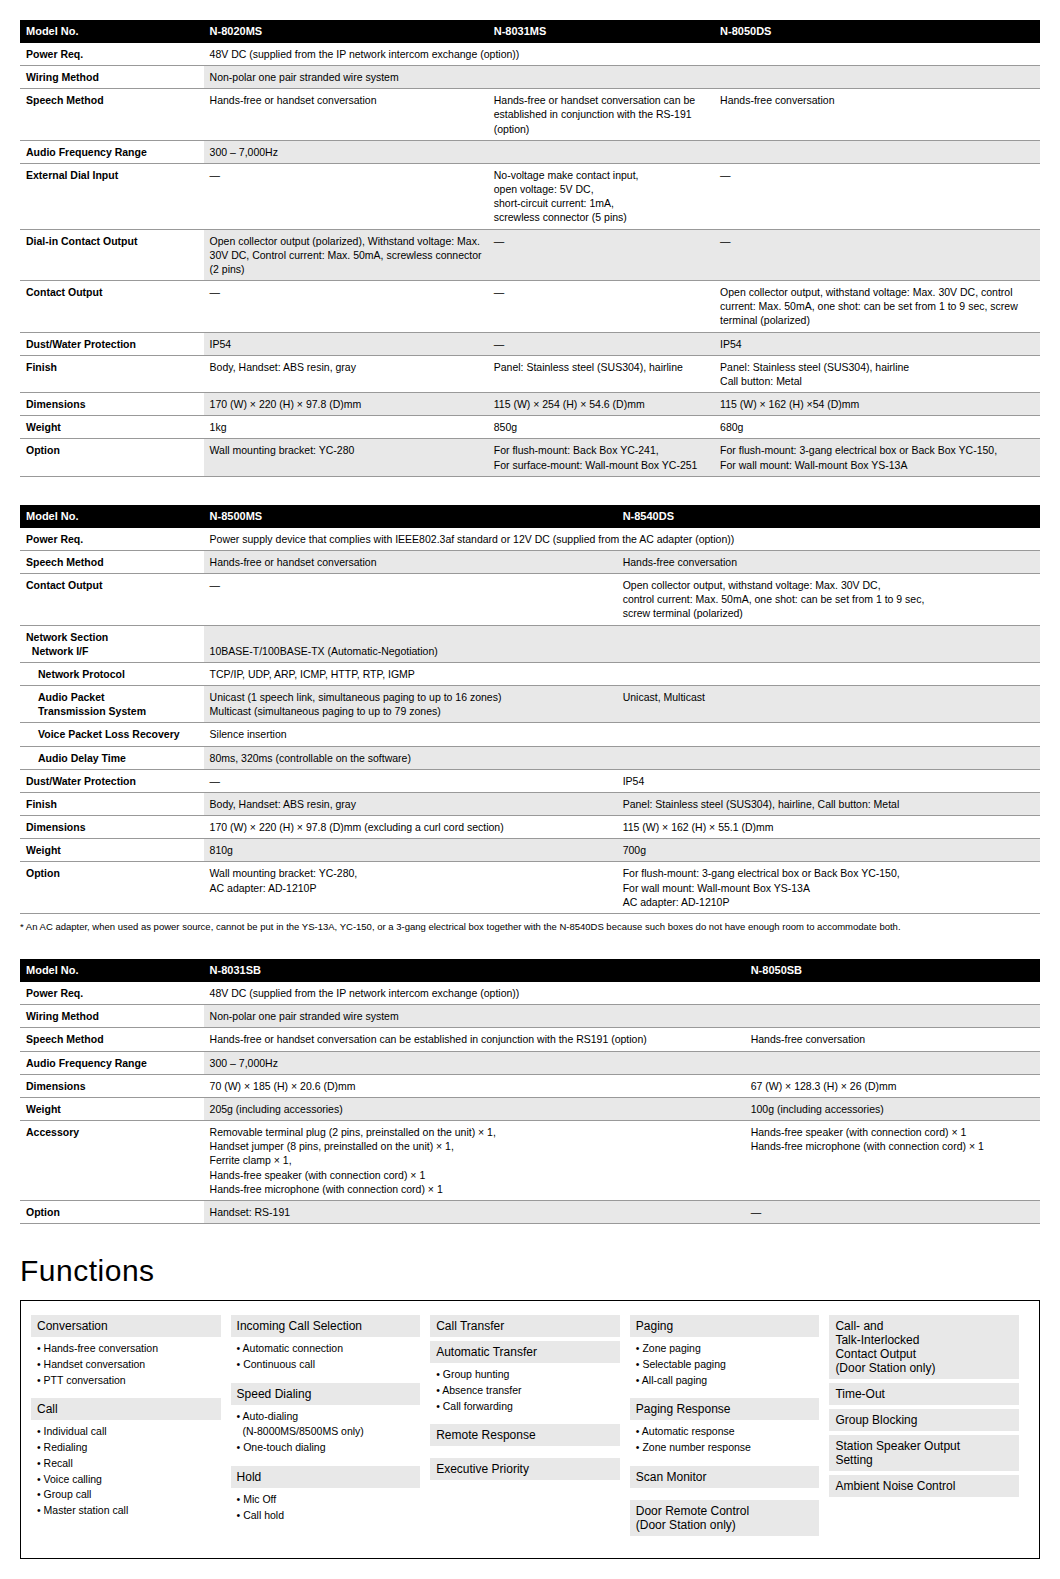| Model No. | N-8020MS | N-8031MS | N-8050DS |
| --- | --- | --- | --- |
| Power Req. | 48V DC (supplied from the IP network intercom exchange (option)) |
| Wiring Method | Non-polar one pair stranded wire system |
| Speech Method | Hands-free or handset conversation | Hands-free or handset conversation can be established in conjunction with the RS-191 (option) | Hands-free conversation |
| Audio Frequency Range | 300 – 7,000Hz |
| External Dial Input | — | No-voltage make contact input, open voltage: 5V DC, short-circuit current: 1mA, screwless connector (5 pins) | — |
| Dial-in Contact Output | Open collector output (polarized), Withstand voltage: Max. 30V DC, Control current: Max. 50mA, screwless connector (2 pins) | — | — |
| Contact Output | — | — | Open collector output, withstand voltage: Max. 30V DC, control current: Max. 50mA, one shot: can be set from 1 to 9 sec, screw terminal (polarized) |
| Dust/Water Protection | IP54 | — | IP54 |
| Finish | Body, Handset: ABS resin, gray | Panel: Stainless steel (SUS304), hairline | Panel: Stainless steel (SUS304), hairline Call button: Metal |
| Dimensions | 170 (W) × 220 (H) × 97.8 (D)mm | 115 (W) × 254 (H) × 54.6 (D)mm | 115 (W) × 162 (H) ×54 (D)mm |
| Weight | 1kg | 850g | 680g |
| Option | Wall mounting bracket: YC-280 | For flush-mount: Back Box YC-241, For surface-mount: Wall-mount Box YC-251 | For flush-mount: 3-gang electrical box or Back Box YC-150, For wall mount: Wall-mount Box YS-13A |
| Model No. | N-8500MS | N-8540DS |
| --- | --- | --- |
| Power Req. | Power supply device that complies with IEEE802.3af standard or 12V DC (supplied from the AC adapter (option)) |
| Speech Method | Hands-free or handset conversation | Hands-free conversation |
| Contact Output | — | Open collector output, withstand voltage: Max. 30V DC, control current: Max. 50mA, one shot: can be set from 1 to 9 sec, screw terminal (polarized) |
| Network Section Network I/F | 10BASE-T/100BASE-TX (Automatic-Negotiation) |
| Network Protocol | TCP/IP, UDP, ARP, ICMP, HTTP, RTP, IGMP |
| Audio Packet Transmission System | Unicast (1 speech link, simultaneous paging to up to 16 zones) Multicast (simultaneous paging to up to 79 zones) | Unicast, Multicast |
| Voice Packet Loss Recovery | Silence insertion |
| Audio Delay Time | 80ms, 320ms (controllable on the software) |
| Dust/Water Protection | — | IP54 |
| Finish | Body, Handset: ABS resin, gray | Panel: Stainless steel (SUS304), hairline, Call button: Metal |
| Dimensions | 170 (W) × 220 (H) × 97.8 (D)mm (excluding a curl cord section) | 115 (W) × 162 (H) × 55.1 (D)mm |
| Weight | 810g | 700g |
| Option | Wall mounting bracket: YC-280, AC adapter: AD-1210P | For flush-mount: 3-gang electrical box or Back Box YC-150, For wall mount: Wall-mount Box YS-13A AC adapter: AD-1210P |
* An AC adapter, when used as power source, cannot be put in the YS-13A, YC-150, or a 3-gang electrical box together with the N-8540DS because such boxes do not have enough room to accommodate both.
| Model No. | N-8031SB | N-8050SB |
| --- | --- | --- |
| Power Req. | 48V DC (supplied from the IP network intercom exchange (option)) |
| Wiring Method | Non-polar one pair stranded wire system |
| Speech Method | Hands-free or handset conversation can be established in conjunction with the RS191 (option) | Hands-free conversation |
| Audio Frequency Range | 300 – 7,000Hz |
| Dimensions | 70 (W) × 185 (H) × 20.6 (D)mm | 67 (W) × 128.3 (H) × 26 (D)mm |
| Weight | 205g (including accessories) | 100g (including accessories) |
| Accessory | Removable terminal plug (2 pins, preinstalled on the unit) × 1, Handset jumper (8 pins, preinstalled on the unit) × 1, Ferrite clamp × 1, Hands-free speaker (with connection cord) × 1 Hands-free microphone (with connection cord) × 1 | Hands-free speaker (with connection cord) × 1 Hands-free microphone (with connection cord) × 1 |
| Option | Handset: RS-191 | — |
Functions
| Conversation Hands-free conversation Handset conversation PTT conversation Call Individual call Redialing Recall Voice calling Group call Master station call | Incoming Call Selection Automatic connection Continuous call Speed Dialing Auto-dialing (N-8000MS/8500MS only) One-touch dialing Hold Mic Off Call hold | Call Transfer Automatic Transfer Group hunting Absence transfer Call forwarding Remote Response Executive Priority | Paging Zone paging Selectable paging All-call paging Paging Response Automatic response Zone number response Scan Monitor Door Remote Control (Door Station only) | Call- and Talk-Interlocked Contact Output (Door Station only) Time-Out Group Blocking Station Speaker Output Setting Ambient Noise Control |